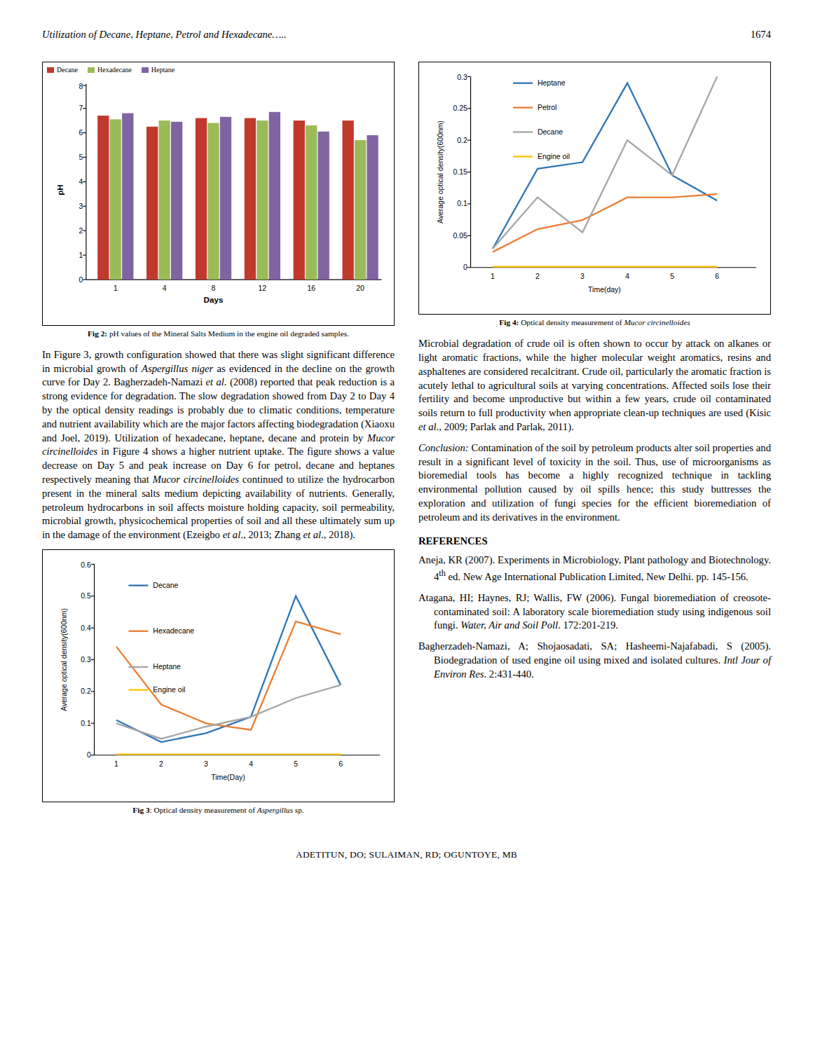Utilization of Decane, Heptane, Petrol and Hexadecane…..
1674
Decane Hexadecane Heptane
0 1 2 3 4 5 6 7 8 pH 1 4 8 12 16 20 Days
Fig 2: pH values of the Mineral Salts Medium in the engine oil degraded samples.
In Figure 3, growth configuration showed that there was slight significant difference in microbial growth of Aspergillus niger as evidenced in the decline on the growth curve for Day 2. Bagherzadeh-Namazi et al. (2008) reported that peak reduction is a strong evidence for degradation. The slow degradation showed from Day 2 to Day 4 by the optical density readings is probably due to climatic conditions, temperature and nutrient availability which are the major factors affecting biodegradation (Xiaoxu and Joel, 2019). Utilization of hexadecane, heptane, decane and protein by Mucor circinelloides in Figure 4 shows a higher nutrient uptake. The figure shows a value decrease on Day 5 and peak increase on Day 6 for petrol, decane and heptanes respectively meaning that Mucor circinelloides continued to utilize the hydrocarbon present in the mineral salts medium depicting availability of nutrients. Generally, petroleum hydrocarbons in soil affects moisture holding capacity, soil permeability, microbial growth, physicochemical properties of soil and all these ultimately sum up in the damage of the environment (Ezeigbo et al., 2013; Zhang et al., 2018).
0 0.1 0.2 0.3 0.4 0.5 0.6 Average optical density(600nm) 1 2 3 4 5 6 Time(Day) Decane Hexadecane Heptane Engine oil
Fig 3: Optical density measurement of Aspergillus sp.
0 0.05 0.1 0.15 0.2 0.25 0.3 Average optical density(600nm) 1 2 3 4 5 6 Time(day) Heptane Petrol Decane Engine oil
Fig 4: Optical density measurement of Mucor circinelloides
Microbial degradation of crude oil is often shown to occur by attack on alkanes or light aromatic fractions, while the higher molecular weight aromatics, resins and asphaltenes are considered recalcitrant. Crude oil, particularly the aromatic fraction is acutely lethal to agricultural soils at varying concentrations. Affected soils lose their fertility and become unproductive but within a few years, crude oil contaminated soils return to full productivity when appropriate clean-up techniques are used (Kisic et al., 2009; Parlak and Parlak, 2011).
Conclusion: Contamination of the soil by petroleum products alter soil properties and result in a significant level of toxicity in the soil. Thus, use of microorganisms as bioremedial tools has become a highly recognized technique in tackling environmental pollution caused by oil spills hence; this study buttresses the exploration and utilization of fungi species for the efficient bioremediation of petroleum and its derivatives in the environment.
References
Aneja, KR (2007). Experiments in Microbiology, Plant pathology and Biotechnology. 4th ed. New Age International Publication Limited, New Delhi. pp. 145-156.
Atagana, HI; Haynes, RJ; Wallis, FW (2006). Fungal bioremediation of creosote-contaminated soil: A laboratory scale bioremediation study using indigenous soil fungi. Water, Air and Soil Poll. 172:201-219.
Bagherzadeh-Namazi, A; Shojaosadati, SA; Hasheemi-Najafabadi, S (2005). Biodegradation of used engine oil using mixed and isolated cultures. Intl Jour of Environ Res. 2:431-440.
ADETITUN, DO; SULAIMAN, RD; OGUNTOYE, MB